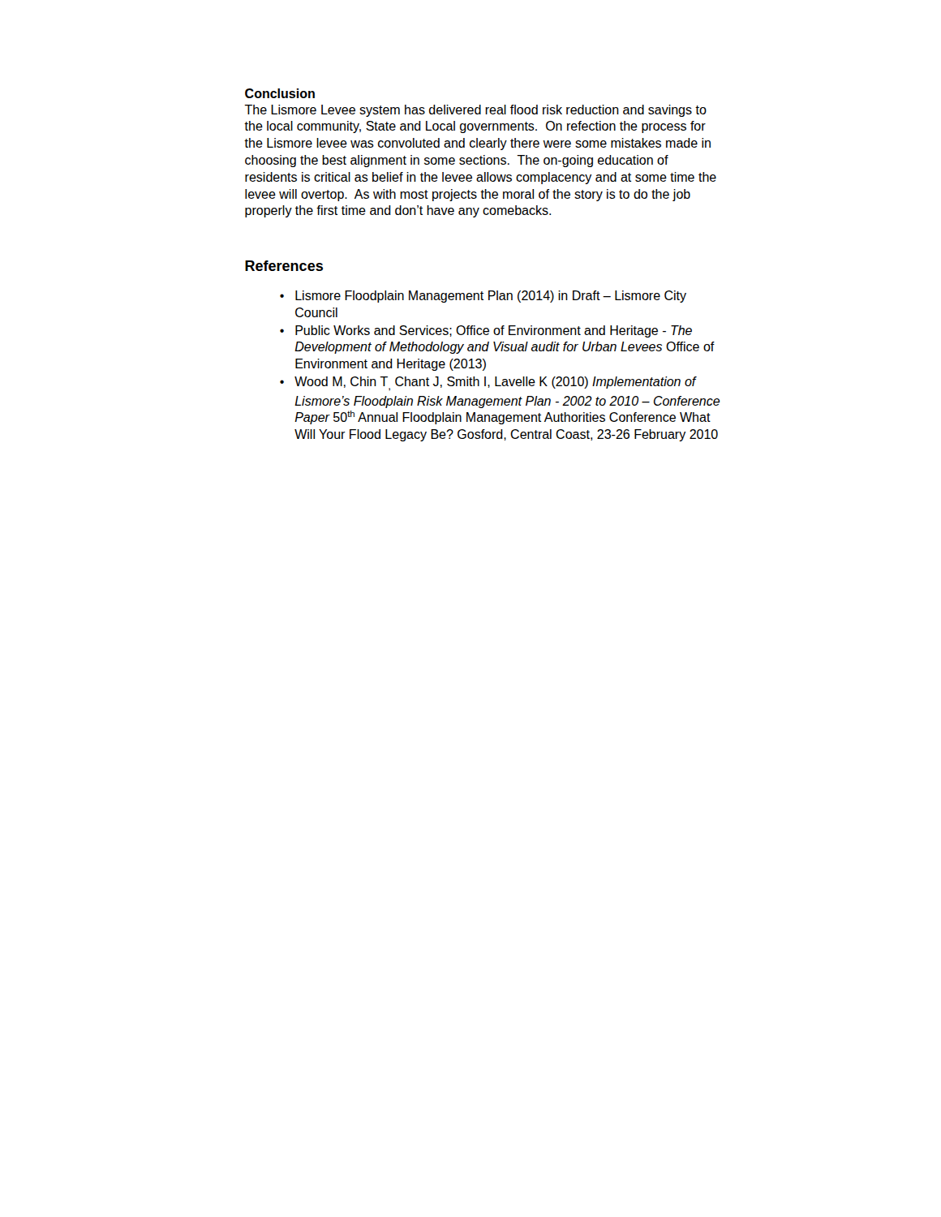Conclusion
The Lismore Levee system has delivered real flood risk reduction and savings to the local community, State and Local governments. On refection the process for the Lismore levee was convoluted and clearly there were some mistakes made in choosing the best alignment in some sections. The on-going education of residents is critical as belief in the levee allows complacency and at some time the levee will overtop. As with most projects the moral of the story is to do the job properly the first time and don’t have any comebacks.
References
Lismore Floodplain Management Plan (2014) in Draft – Lismore City Council
Public Works and Services; Office of Environment and Heritage - The Development of Methodology and Visual audit for Urban Levees Office of Environment and Heritage (2013)
Wood M, Chin T, Chant J, Smith I, Lavelle K (2010) Implementation of Lismore’s Floodplain Risk Management Plan - 2002 to 2010 – Conference Paper 50th Annual Floodplain Management Authorities Conference What Will Your Flood Legacy Be? Gosford, Central Coast, 23-26 February 2010